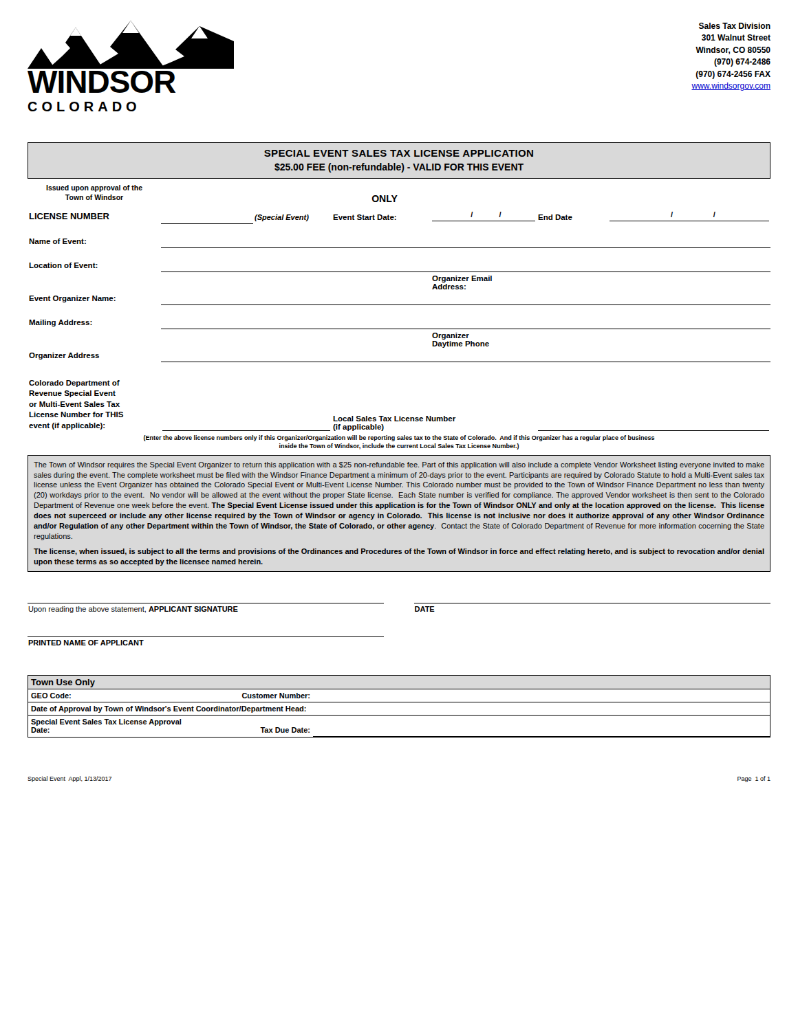WINDSOR
COLORADO
Sales Tax Division
301 Walnut Street
Windsor, CO 80550
(970) 674-2486
(970) 674-2456 FAX
www.windsorgov.com
SPECIAL EVENT SALES TAX LICENSE APPLICATION
$25.00 FEE (non-refundable) - VALID FOR THIS EVENT
| Issued upon approval of the Town of Windsor | ONLY |
| LICENSE NUMBER | | (Special Event) | Event Start Date: | / / / / / / / / | End Date | / / / / / / / / |
| Name of Event: | |
| Location of Event: | |
| | | Organizer Email Address: |
| Event Organizer Name: | | | |
| Mailing Address: | |
| | | Organizer Daytime Phone |
| Organizer Address | | | |
| Colorado Department of Revenue Special Event or Multi-Event Sales Tax License Number for THIS event (if applicable): | | Local Sales Tax License Number (if applicable) | |
(Enter the above license numbers only if this Organizer/Organization will be reporting sales tax to the State of Colorado. And if this Organizer has a regular place of business
inside the Town of Windsor, include the current Local Sales Tax License Number.)
The Town of Windsor requires the Special Event Organizer to return this application with a $25 non-refundable fee. Part of this application will also include a complete Vendor Worksheet listing everyone invited to make sales during the event. The complete worksheet must be filed with the Windsor Finance Department a minimum of 20-days prior to the event. Participants are required by Colorado Statute to hold a Multi-Event sales tax license unless the Event Organizer has obtained the Colorado Special Event or Multi-Event License Number. This Colorado number must be provided to the Town of Windsor Finance Department no less than twenty (20) workdays prior to the event. No vendor will be allowed at the event without the proper State license. Each State number is verified for compliance. The approved Vendor worksheet is then sent to the Colorado Department of Revenue one week before the event. The Special Event License issued under this application is for the Town of Windsor ONLY and only at the location approved on the license. This license does not superceed or include any other license required by the Town of Windsor or agency in Colorado. This license is not inclusive nor does it authorize approval of any other Windsor Ordinance and/or Regulation of any other Department within the Town of Windsor, the State of Colorado, or other agency. Contact the State of Colorado Department of Revenue for more information cocerning the State regulations.
The license, when issued, is subject to all the terms and provisions of the Ordinances and Procedures of the Town of Windsor in force and effect relating hereto, and is subject to revocation and/or denial upon these terms as so accepted by the licensee named herein.
| Upon reading the above statement, APPLICANT SIGNATURE | | DATE |
| PRINTED NAME OF APPLICANT | | |
Town Use Only
| GEO Code: | | Customer Number: | |
| Date of Approval by Town of Windsor's Event Coordinator/Department Head: | |
| Special Event Sales Tax License Approval Date: | Tax Due Date: | |
Special Event Appl, 1/13/2017
Page 1 of 1